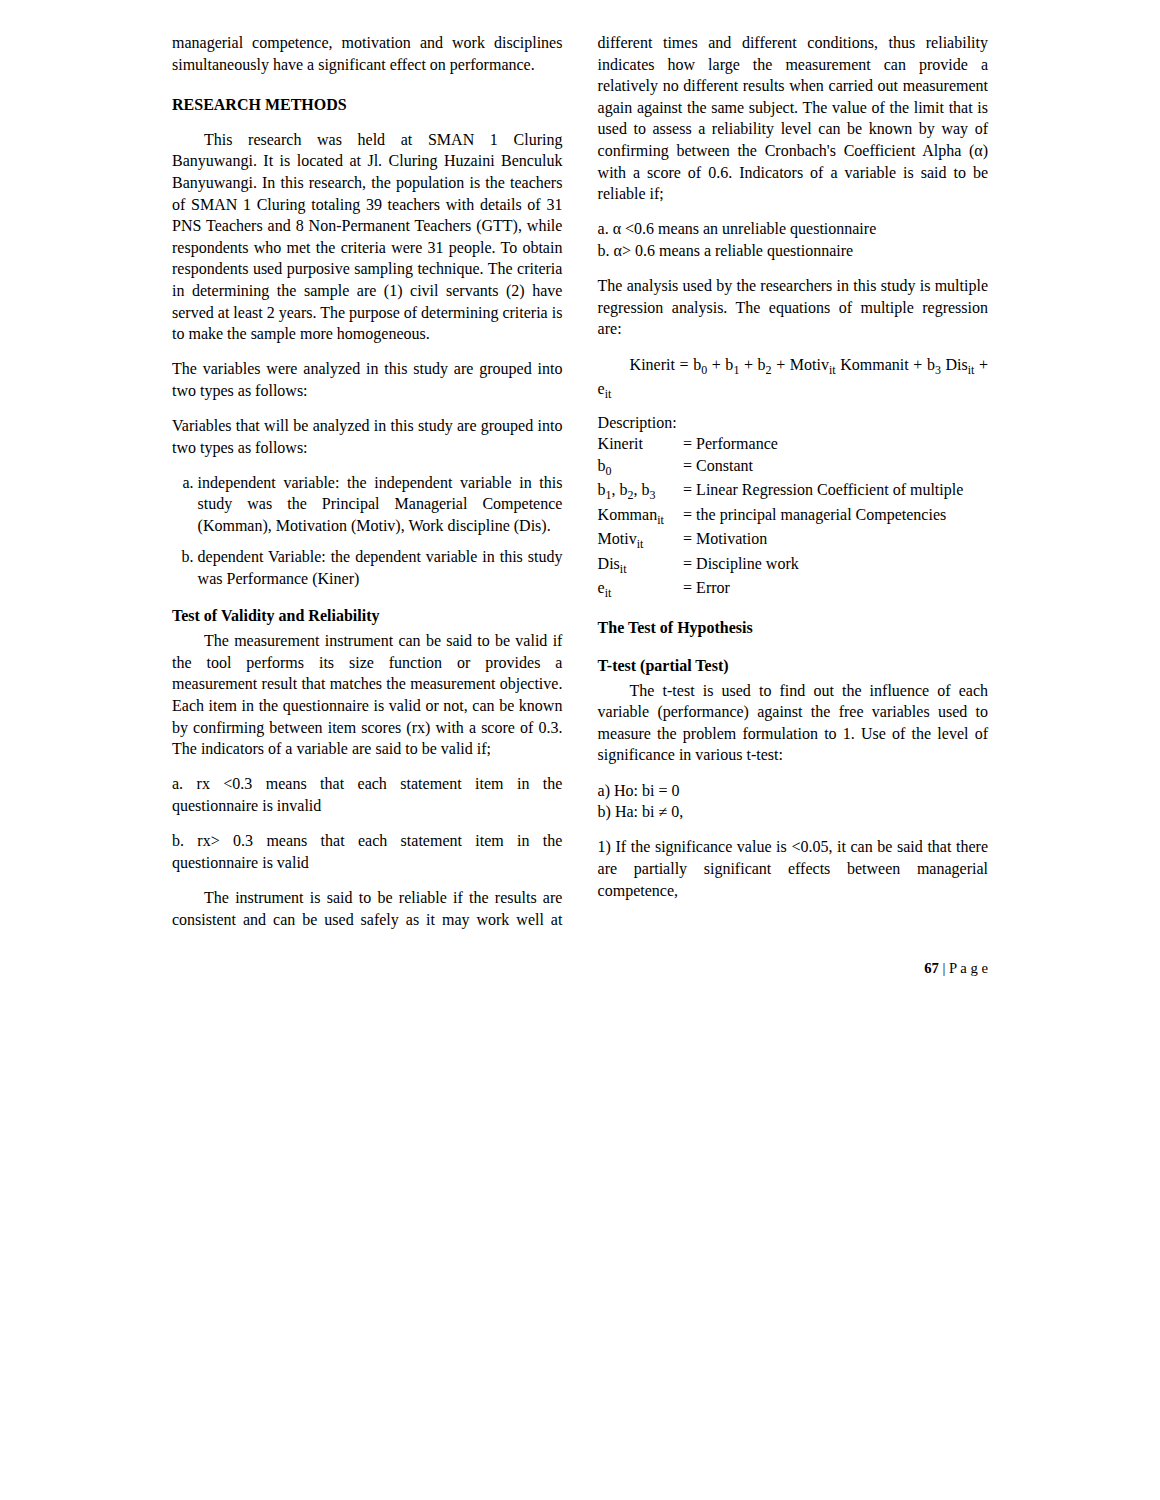managerial competence, motivation and work disciplines simultaneously have a significant effect on performance.
RESEARCH METHODS
This research was held at SMAN 1 Cluring Banyuwangi. It is located at Jl. Cluring Huzaini Benculuk Banyuwangi. In this research, the population is the teachers of SMAN 1 Cluring totaling 39 teachers with details of 31 PNS Teachers and 8 Non-Permanent Teachers (GTT), while respondents who met the criteria were 31 people. To obtain respondents used purposive sampling technique. The criteria in determining the sample are (1) civil servants (2) have served at least 2 years. The purpose of determining criteria is to make the sample more homogeneous.
The variables were analyzed in this study are grouped into two types as follows:
Variables that will be analyzed in this study are grouped into two types as follows:
independent variable: the independent variable in this study was the Principal Managerial Competence (Komman), Motivation (Motiv), Work discipline (Dis).
dependent Variable: the dependent variable in this study was Performance (Kiner)
Test of Validity and Reliability
The measurement instrument can be said to be valid if the tool performs its size function or provides a measurement result that matches the measurement objective. Each item in the questionnaire is valid or not, can be known by confirming between item scores (rx) with a score of 0.3. The indicators of a variable are said to be valid if;
a. rx <0.3 means that each statement item in the questionnaire is invalid
b. rx> 0.3 means that each statement item in the questionnaire is valid
The instrument is said to be reliable if the results are consistent and can be used safely as it may work well at different times and different conditions, thus reliability indicates how large the measurement can provide a relatively no different results when carried out measurement again against the same subject. The value of the limit that is used to assess a reliability level can be known by way of confirming between the Cronbach's Coefficient Alpha (α) with a score of 0.6. Indicators of a variable is said to be reliable if;
a. α <0.6 means an unreliable questionnaire
b. α> 0.6 means a reliable questionnaire
The analysis used by the researchers in this study is multiple regression analysis. The equations of multiple regression are:
Kinerit = b0 + b1 + b2 + Motivit Kommanit + b3 Disit + eit
| Description: | |
| Kinerit | = Performance |
| b 0 | = Constant |
| b 1 , b 2 , b 3 | = Linear Regression Coefficient of multiple |
| Komman it | = the principal managerial Competencies |
| Motiv it | = Motivation |
| Dis it | = Discipline work |
| e it | = Error |
The Test of Hypothesis
T-test (partial Test)
The t-test is used to find out the influence of each variable (performance) against the free variables used to measure the problem formulation to 1. Use of the level of significance in various t-test:
a) Ho: bi = 0
b) Ha: bi ≠ 0,
1) If the significance value is <0.05, it can be said that there are partially significant effects between managerial competence,
67 | P a g e